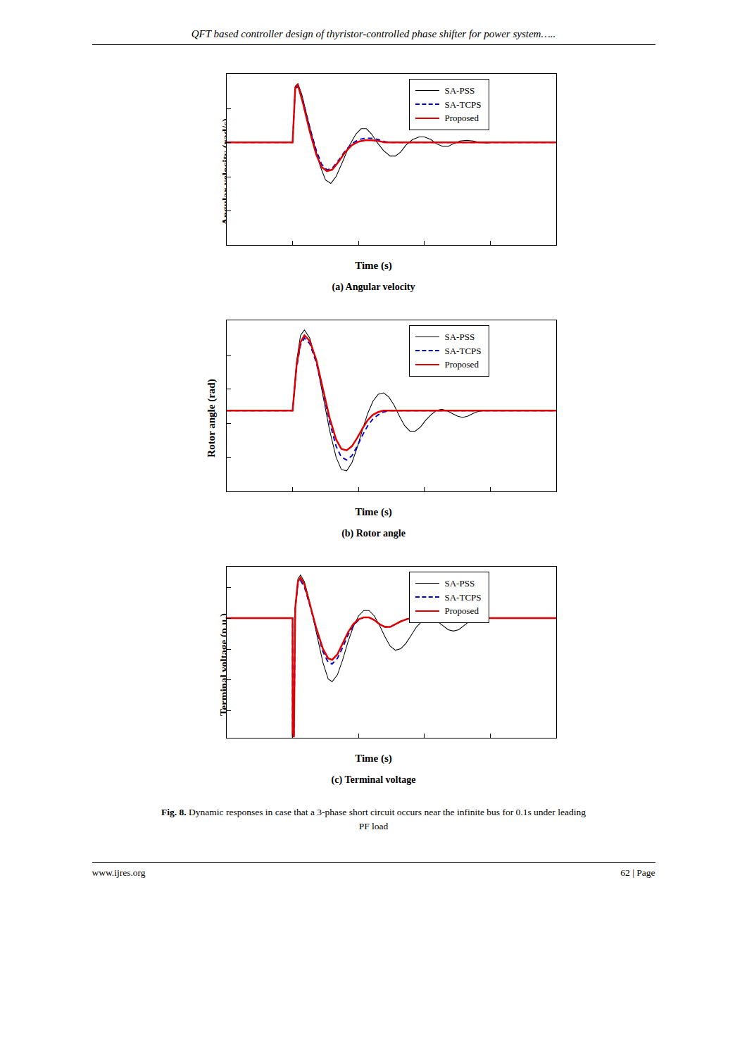QFT based controller design of thyristor-controlled phase shifter for power system…..
Angular velocity (rad/s)
380
379
378
377
376
375
0
1
2
3
4
5
SA-PSS
SA-TCPS
Proposed
Time (s)
(a) Angular velocity
Rotor angle (rad)
1.1
1
0.9
0.8
0.7
0
1
2
3
4
5
SA-PSS
SA-TCPS
Proposed
Time (s)
(b) Rotor angle
Terminal voltage (p.u.)
1.1
1.05
1
0.95
0.9
0.85
0
1
2
3
4
5
SA-PSS
SA-TCPS
Proposed
Time (s)
(c) Terminal voltage
Fig. 8. Dynamic responses in case that a 3-phase short circuit occurs near the infinite bus for 0.1s under leading
PF load
www.ijres.org 62 | Page